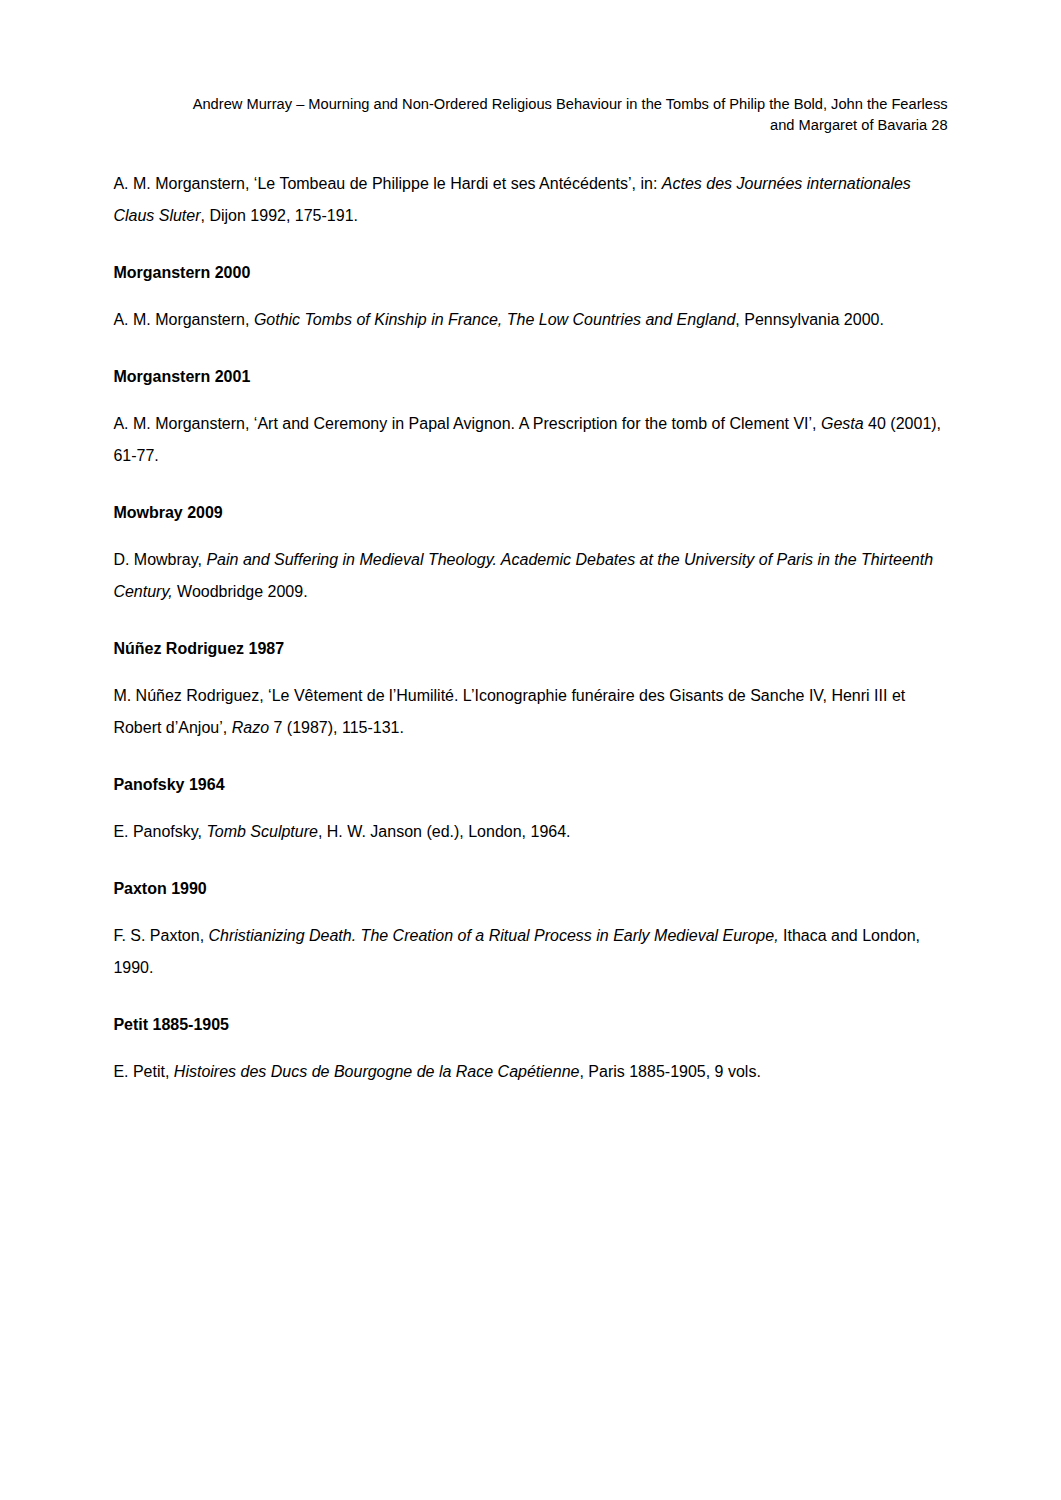Andrew Murray – Mourning and Non-Ordered Religious Behaviour in the Tombs of Philip the Bold, John the Fearless and Margaret of Bavaria 28
A. M. Morganstern, ‘Le Tombeau de Philippe le Hardi et ses Antécédents’, in: Actes des Journées internationales Claus Sluter, Dijon 1992, 175-191.
Morganstern 2000
A. M. Morganstern, Gothic Tombs of Kinship in France, The Low Countries and England, Pennsylvania 2000.
Morganstern 2001
A. M. Morganstern, ‘Art and Ceremony in Papal Avignon. A Prescription for the tomb of Clement VI’, Gesta 40 (2001), 61-77.
Mowbray 2009
D. Mowbray, Pain and Suffering in Medieval Theology. Academic Debates at the University of Paris in the Thirteenth Century, Woodbridge 2009.
Núñez Rodriguez 1987
M. Núñez Rodriguez, ‘Le Vêtement de l’Humilité. L’Iconographie funéraire des Gisants de Sanche IV, Henri III et Robert d’Anjou’, Razo 7 (1987), 115-131.
Panofsky 1964
E. Panofsky, Tomb Sculpture, H. W. Janson (ed.), London, 1964.
Paxton 1990
F. S. Paxton, Christianizing Death. The Creation of a Ritual Process in Early Medieval Europe, Ithaca and London, 1990.
Petit 1885-1905
E. Petit, Histoires des Ducs de Bourgogne de la Race Capétienne, Paris 1885-1905, 9 vols.